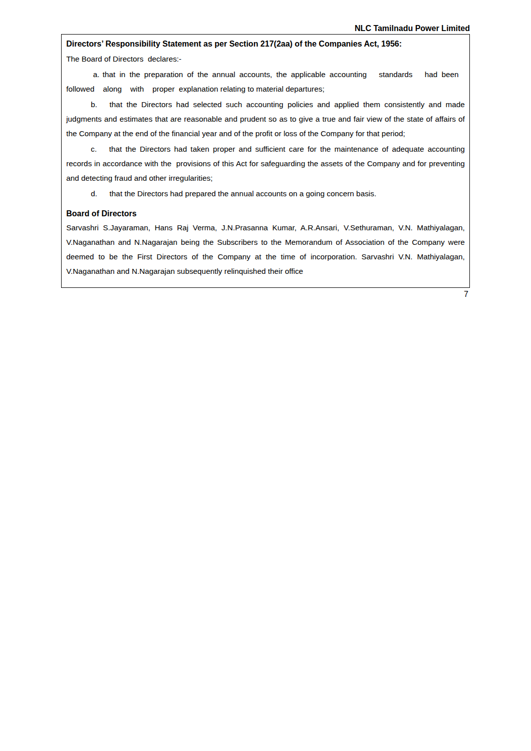NLC Tamilnadu Power Limited
Directors’ Responsibility Statement as per Section 217(2aa) of the Companies Act, 1956:
The Board of Directors declares:-
a. that in the preparation of the annual accounts, the applicable accounting standards had been followed along with proper explanation relating to material departures;
b. that the Directors had selected such accounting policies and applied them consistently and made judgments and estimates that are reasonable and prudent so as to give a true and fair view of the state of affairs of the Company at the end of the financial year and of the profit or loss of the Company for that period;
c. that the Directors had taken proper and sufficient care for the maintenance of adequate accounting records in accordance with the provisions of this Act for safeguarding the assets of the Company and for preventing and detecting fraud and other irregularities;
d. that the Directors had prepared the annual accounts on a going concern basis.
Board of Directors
Sarvashri S.Jayaraman, Hans Raj Verma, J.N.Prasanna Kumar, A.R.Ansari, V.Sethuraman, V.N. Mathiyalagan, V.Naganathan and N.Nagarajan being the Subscribers to the Memorandum of Association of the Company were deemed to be the First Directors of the Company at the time of incorporation. Sarvashri V.N. Mathiyalagan, V.Naganathan and N.Nagarajan subsequently relinquished their office
7